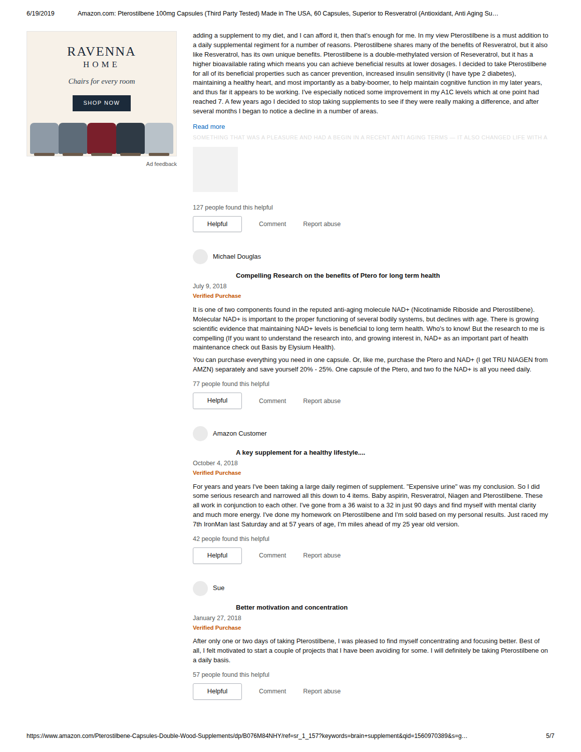6/19/2019
Amazon.com: Pterostilbene 100mg Capsules (Third Party Tested) Made in The USA, 60 Capsules, Superior to Resveratrol (Antioxidant, Anti Aging Su…
RavennaHome
Chairs for every room
Shop Now
Ad feedback
adding a supplement to my diet, and I can afford it, then that's enough for me. In my view Pterostilbene is a must addition to a daily supplemental regiment for a number of reasons. Pterostilbene shares many of the benefits of Resveratrol, but it also like Resveratrol, has its own unique benefits. Pterostilbene is a double-methylated version of Reseveratrol, but it has a higher bioavailable rating which means you can achieve beneficial results at lower dosages. I decided to take Pterostilbene for all of its beneficial properties such as cancer prevention, increased insulin sensitivity (I have type 2 diabetes), maintaining a healthy heart, and most importantly as a baby-boomer, to help maintain cognitive function in my later years, and thus far it appears to be working. I've especially noticed some improvement in my A1C levels which at one point had reached 7. A few years ago I decided to stop taking supplements to see if they were really making a difference, and after several months I began to notice a decline in a number of areas.
Read more
SOMETHING THAT WAS A PLEASURE AND HAD A BEGIN IN A RECENT ANTI AGING TERMS — IT ALSO CHANGED LIFE WITH A
127 people found this helpful
Helpful
Comment Report abuse
Michael Douglas
Compelling Research on the benefits of Ptero for long term health
July 9, 2018
Verified Purchase
It is one of two components found in the reputed anti-aging molecule NAD+ (Nicotinamide Riboside and Pterostilbene). Molecular NAD+ is important to the proper functioning of several bodily systems, but declines with age. There is growing scientific evidence that maintaining NAD+ levels is beneficial to long term health. Who's to know! But the research to me is compelling (If you want to understand the research into, and growing interest in, NAD+ as an important part of health maintenance check out Basis by Elysium Health).
You can purchase everything you need in one capsule. Or, like me, purchase the Ptero and NAD+ (I get TRU NIAGEN from AMZN) separately and save yourself 20% - 25%. One capsule of the Ptero, and two fo the NAD+ is all you need daily.
77 people found this helpful
Helpful
Comment Report abuse
Amazon Customer
A key supplement for a healthy lifestyle....
October 4, 2018
Verified Purchase
For years and years I've been taking a large daily regimen of supplement. "Expensive urine" was my conclusion. So I did some serious research and narrowed all this down to 4 items. Baby aspirin, Resveratrol, Niagen and Pterostilbene. These all work in conjunction to each other. I've gone from a 36 waist to a 32 in just 90 days and find myself with mental clarity and much more energy. I've done my homework on Pterostilbene and I'm sold based on my personal results. Just raced my 7th IronMan last Saturday and at 57 years of age, I'm miles ahead of my 25 year old version.
42 people found this helpful
Helpful
Comment Report abuse
Sue
Better motivation and concentration
January 27, 2018
Verified Purchase
After only one or two days of taking Pterostilbene, I was pleased to find myself concentrating and focusing better. Best of all, I felt motivated to start a couple of projects that I have been avoiding for some. I will definitely be taking Pterostilbene on a daily basis.
57 people found this helpful
Helpful
Comment Report abuse
https://www.amazon.com/Pterostilbene-Capsules-Double-Wood-Supplements/dp/B076M84NHY/ref=sr_1_157?keywords=brain+supplement&qid=1560970389&s=g…
5/7